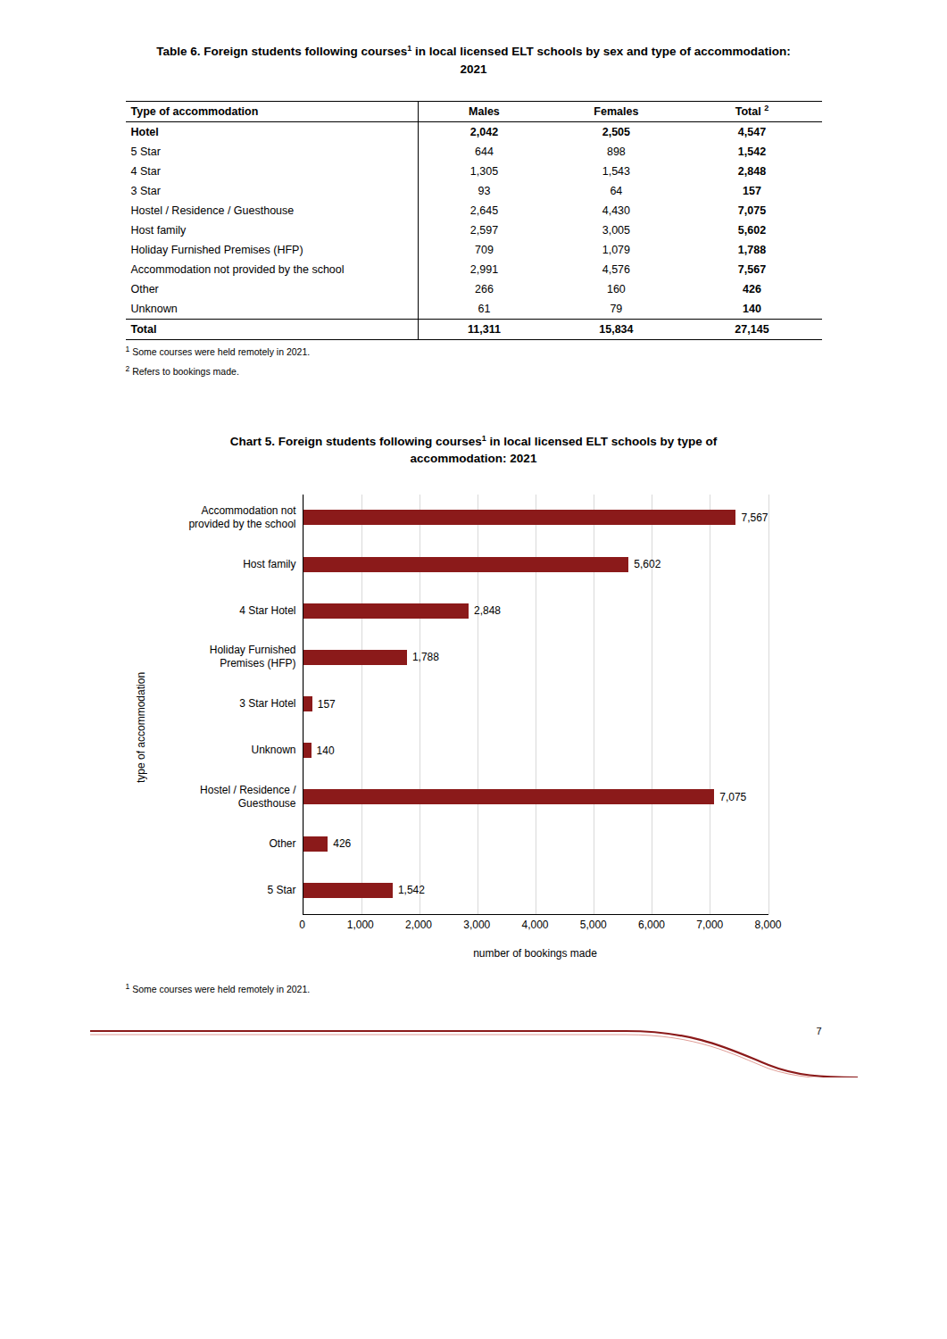Table 6. Foreign students following courses1 in local licensed ELT schools by sex and type of accommodation:
2021
| Type of accommodation | Males | Females | Total 2 |
| --- | --- | --- | --- |
| Hotel | 2,042 | 2,505 | 4,547 |
| 5 Star | 644 | 898 | 1,542 |
| 4 Star | 1,305 | 1,543 | 2,848 |
| 3 Star | 93 | 64 | 157 |
| Hostel / Residence / Guesthouse | 2,645 | 4,430 | 7,075 |
| Host family | 2,597 | 3,005 | 5,602 |
| Holiday Furnished Premises (HFP) | 709 | 1,079 | 1,788 |
| Accommodation not provided by the school | 2,991 | 4,576 | 7,567 |
| Other | 266 | 160 | 426 |
| Unknown | 61 | 79 | 140 |
| Total | 11,311 | 15,834 | 27,145 |
1 Some courses were held remotely in 2021.
2 Refers to bookings made.
Chart 5. Foreign students following courses1 in local licensed ELT schools by type of
accommodation: 2021
type of accommodation
Accommodation not
provided by the school
7,567
Host family
5,602
4 Star Hotel
2,848
Holiday Furnished
Premises (HFP)
1,788
3 Star Hotel
157
Unknown
140
Hostel / Residence /
Guesthouse
7,075
Other
426
5 Star
1,542
0 1,000 2,000 3,000 4,000 5,000 6,000 7,000 8,000
number of bookings made
1 Some courses were held remotely in 2021.
7